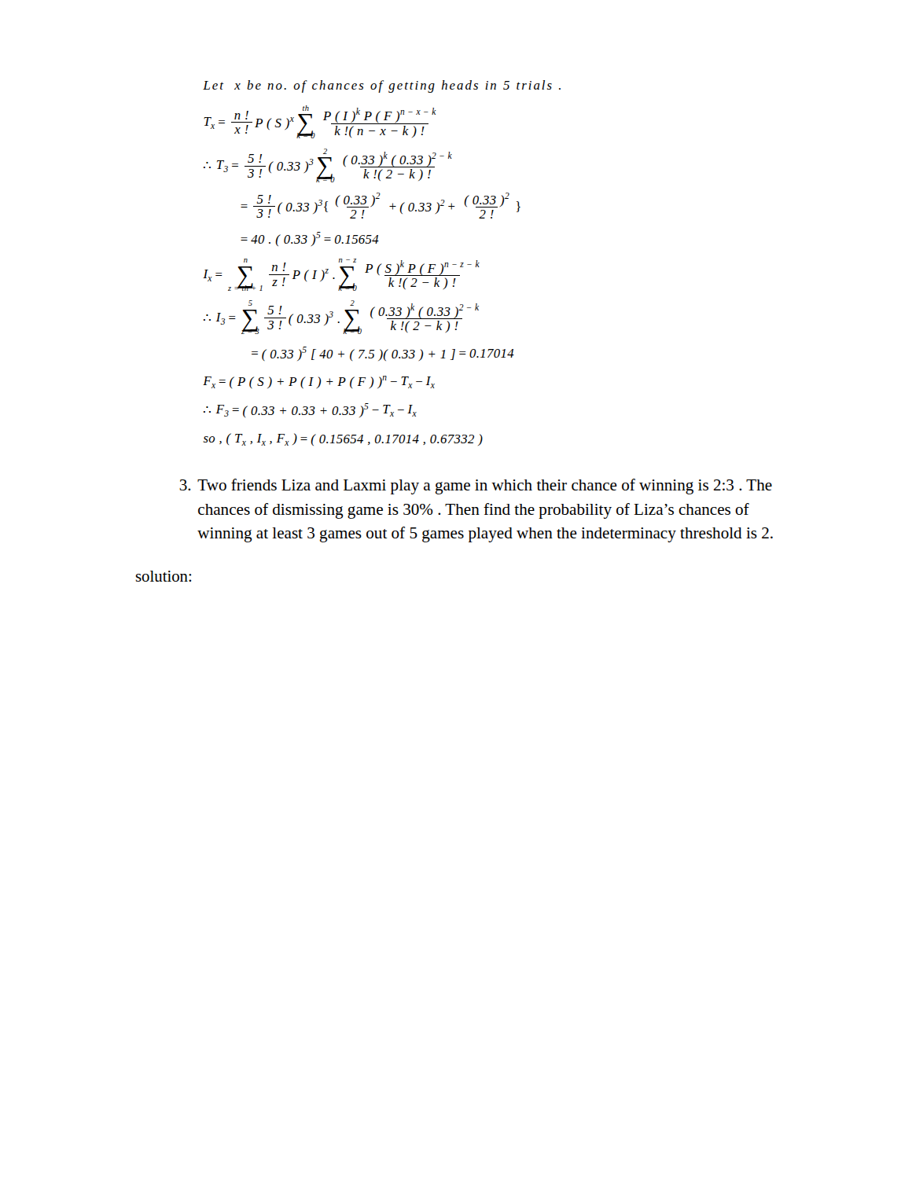Let x be no. of chances of getting heads in 5 trials .
Tx = n !x ! P ( S )x th ∑ k = 0 P ( I )k P ( F )n − x − k k !( n − x − k ) !
∴ T3 = 5 !3 ! ( 0.33 )3 2 ∑ k = 0 ( 0.33 )k ( 0.33 )2 − k k !( 2 − k ) !
= 5 !3 ! ( 0.33 )3 { ( 0.33 )22 ! + ( 0.33 )2 + ( 0.33 )22 ! }
= 40 . ( 0.33 )5 = 0.15654
Ix = n ∑ z = th + 1 n !z ! P ( I )z . n − z ∑ k = 0 P ( S )k P ( F )n − z − k k !( 2 − k ) !
∴ I3 = 5 ∑ z = 3 5 !3 ! ( 0.33 )3 . 2 ∑ k = 0 ( 0.33 )k ( 0.33 )2 − k k !( 2 − k ) !
= ( 0.33 )5 [ 40 + ( 7.5 )( 0.33 ) + 1 ] = 0.17014
Fx = ( P ( S ) + P ( I ) + P ( F ) )n − Tx − Ix
∴ F3 = ( 0.33 + 0.33 + 0.33 )5 − Tx − Ix
so , ( Tx , Ix , Fx ) = ( 0.15654 , 0.17014 , 0.67332 )
Two friends Liza and Laxmi play a game in which their chance of winning is 2:3 . The chances of dismissing game is 30% . Then find the probability of Liza’s chances of winning at least 3 games out of 5 games played when the indeterminacy threshold is 2.
solution: